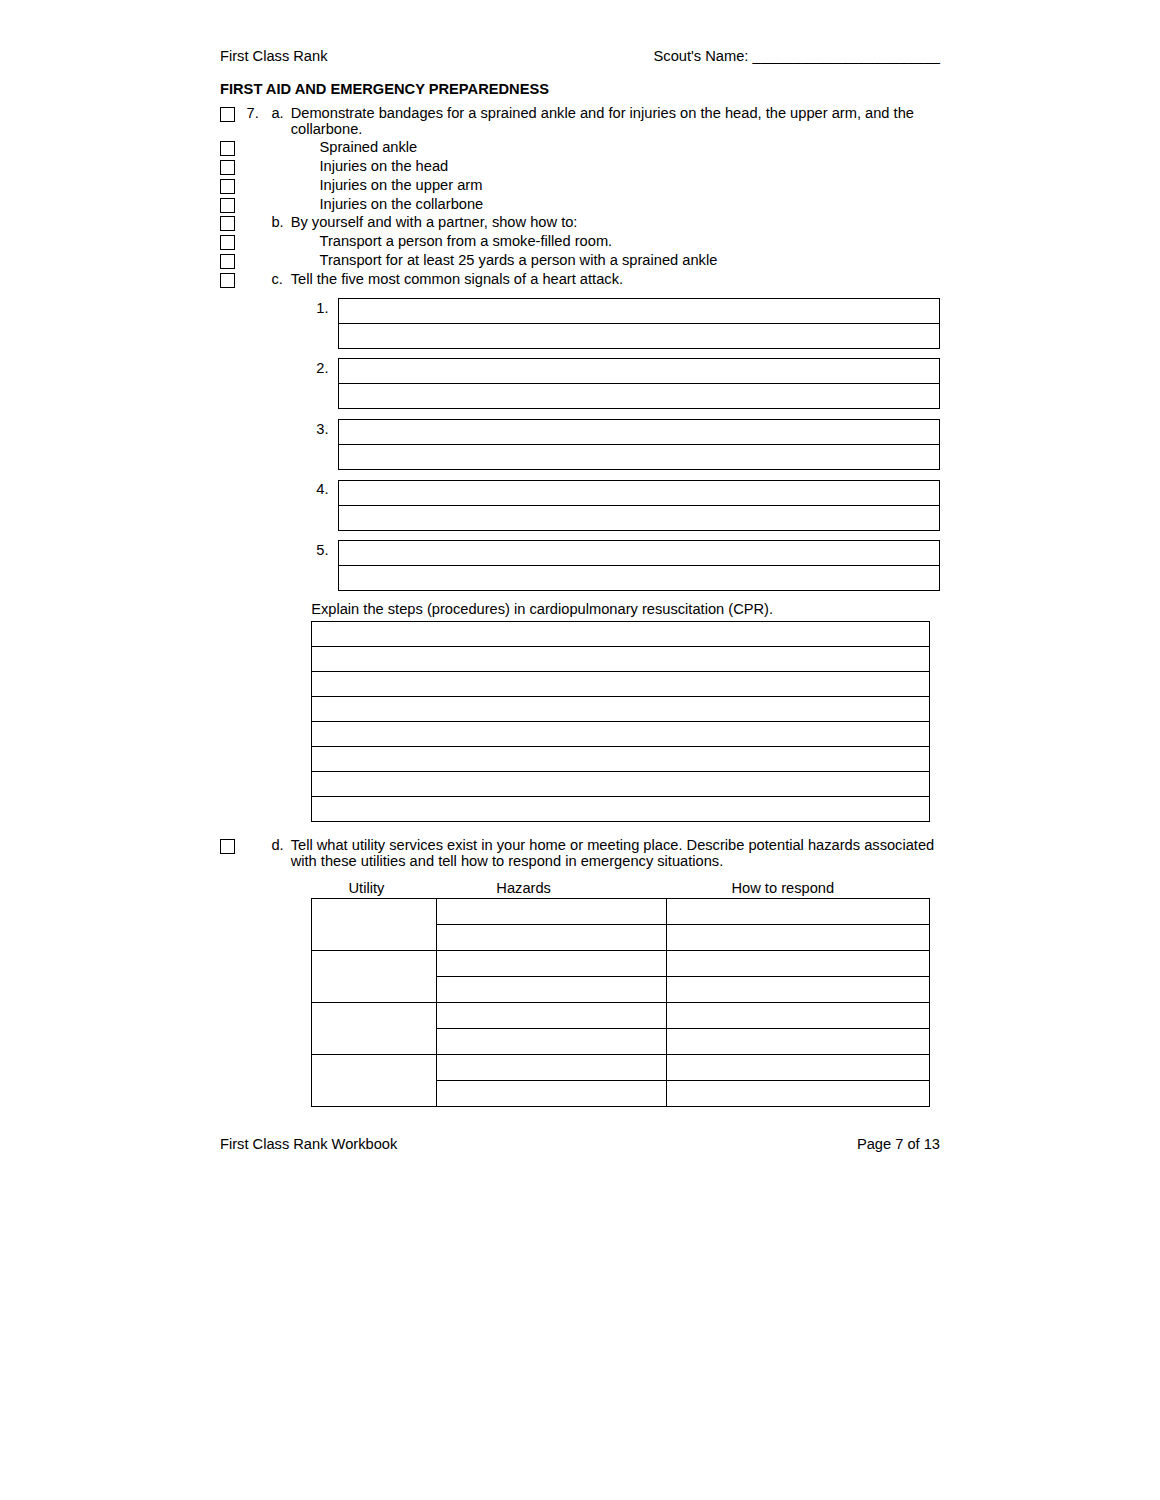First Class Rank
Scout's Name: _______________________
FIRST AID AND EMERGENCY PREPAREDNESS
7.
a.
Demonstrate bandages for a sprained ankle and for injuries on the head, the upper arm, and the collarbone.
Sprained ankle
Injuries on the head
Injuries on the upper arm
Injuries on the collarbone
b.
By yourself and with a partner, show how to:
Transport a person from a smoke-filled room.
Transport for at least 25 yards a person with a sprained ankle
c.
Tell the five most common signals of a heart attack.
1.
2.
3.
4.
5.
Explain the steps (procedures) in cardiopulmonary resuscitation (CPR).
d.
Tell what utility services exist in your home or meeting place. Describe potential hazards associated with these utilities and tell how to respond in emergency situations.
Utility
Hazards
How to respond
First Class Rank Workbook
Page 7 of 13